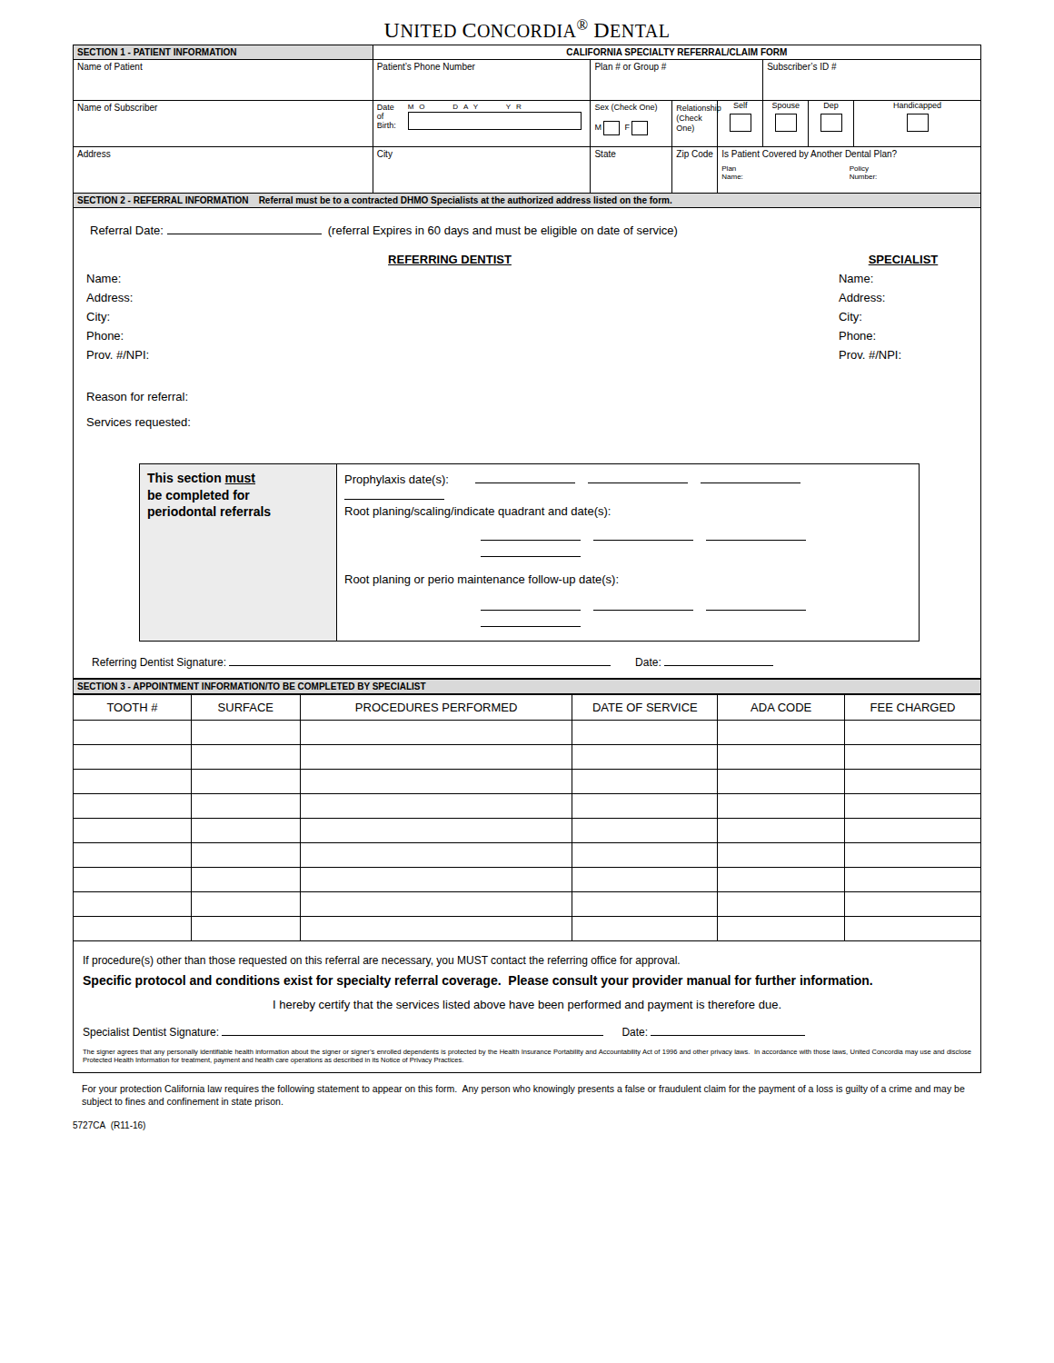UNITED CONCORDIA® DENTAL
| SECTION 1 - PATIENT INFORMATION | CALIFORNIA SPECIALTY REFERRAL/CLAIM FORM |
| Name of Patient | Patient’s Phone Number | Plan # or Group # | Subscriber’s ID # |
| Name of Subscriber | / Date of Birth: / MO DAY YR / | Sex (Check One) M F | Relationship (Check One) | Self | Spouse | Dep | Handicapped |
| Address | City | State | Zip Code | Is Patient Covered by Another Dental Plan? / Plan Name: / Policy Number: / |
| SECTION 2 - REFERRAL INFORMATION Referral must be to a contracted DHMO Specialists at the authorized address listed on the form. |
Referral Date: (referral Expires in 60 days and must be eligible on date of service)
| REFERRING DENTIST | | SPECIALIST |
| Name: | | | Name: | |
| Address: | | | Address: | |
| City: | | | City: | |
| Phone: | | | Phone: | |
| Prov. #/NPI: | | | Prov. #/NPI: | |
| Reason for referral: | |
| Services requested: | |
| This section must be completed for periodontal referrals | Prophylaxis date(s): Root planing/scaling/indicate quadrant and date(s): Root planing or perio maintenance follow-up date(s): |
Referring Dentist Signature: Date:
| SECTION 3 - APPOINTMENT INFORMATION/TO BE COMPLETED BY SPECIALIST |
| TOOTH # | SURFACE | PROCEDURES PERFORMED | DATE OF SERVICE | ADA CODE | FEE CHARGED |
| --- | --- | --- | --- | --- | --- |
If procedure(s) other than those requested on this referral are necessary, you MUST contact the referring office for approval.
Specific protocol and conditions exist for specialty referral coverage. Please consult your provider manual for further information.
I hereby certify that the services listed above have been performed and payment is therefore due.
Specialist Dentist Signature: Date:
The signer agrees that any personally identifiable health information about the signer or signer’s enrolled dependents is protected by the Health Insurance Portability and Accountability Act of 1996 and other privacy laws. In accordance with those laws, United Concordia may use and disclose Protected Health Information for treatment, payment and health care operations as described in its Notice of Privacy Practices.
For your protection California law requires the following statement to appear on this form. Any person who knowingly presents a false or fraudulent claim for the payment of a loss is guilty of a crime and may be subject to fines and confinement in state prison.
5727CA (R11-16)